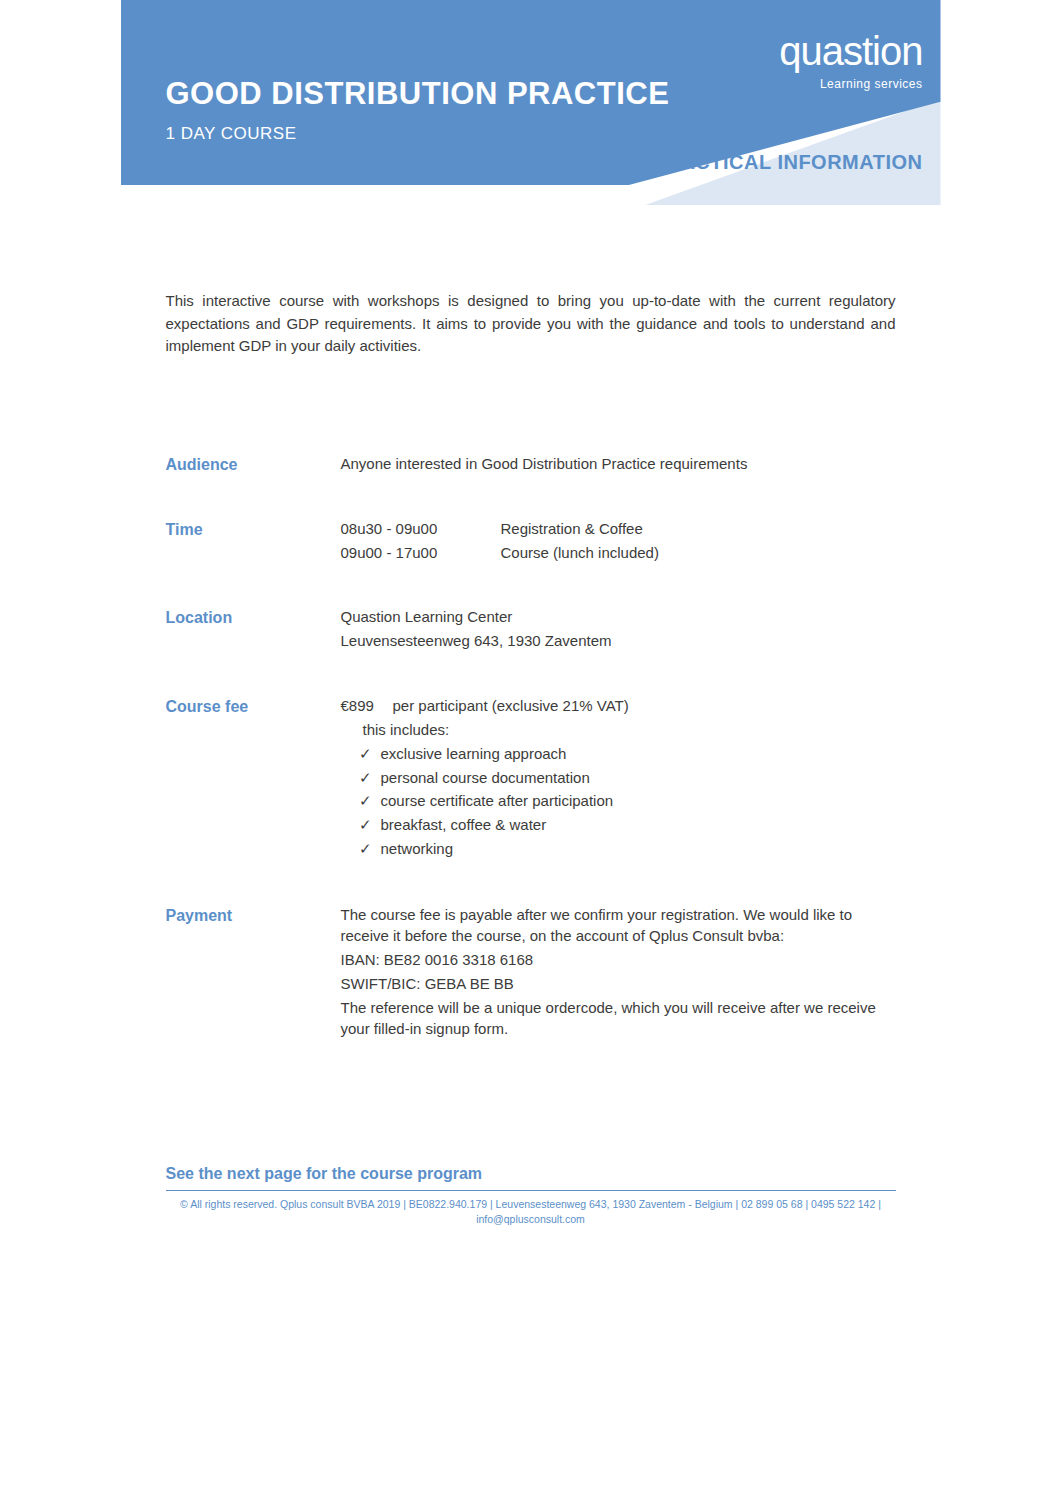quastion
Learning services
GOOD DISTRIBUTION PRACTICE
1 DAY COURSE
PRACTICAL INFORMATION
This interactive course with workshops is designed to bring you up-to-date with the current regulatory expectations and GDP requirements. It aims to provide you with the guidance and tools to understand and implement GDP in your daily activities.
Audience
Anyone interested in Good Distribution Practice requirements
Time
08u30 - 09u00
Registration & Coffee
09u00 - 17u00
Course (lunch included)
Location
Quastion Learning Center
Leuvensesteenweg 643, 1930 Zaventem
Course fee
€899per participant (exclusive 21% VAT)
this includes:
exclusive learning approach
personal course documentation
course certificate after participation
breakfast, coffee & water
networking
Payment
The course fee is payable after we confirm your registration. We would like to receive it before the course, on the account of Qplus Consult bvba:
IBAN: BE82 0016 3318 6168
SWIFT/BIC: GEBA BE BB
The reference will be a unique ordercode, which you will receive after we receive your filled-in signup form.
See the next page for the course program
© All rights reserved. Qplus consult BVBA 2019 | BE0822.940.179 | Leuvensesteenweg 643, 1930 Zaventem - Belgium | 02 899 05 68 | 0495 522 142 | info@qplusconsult.com